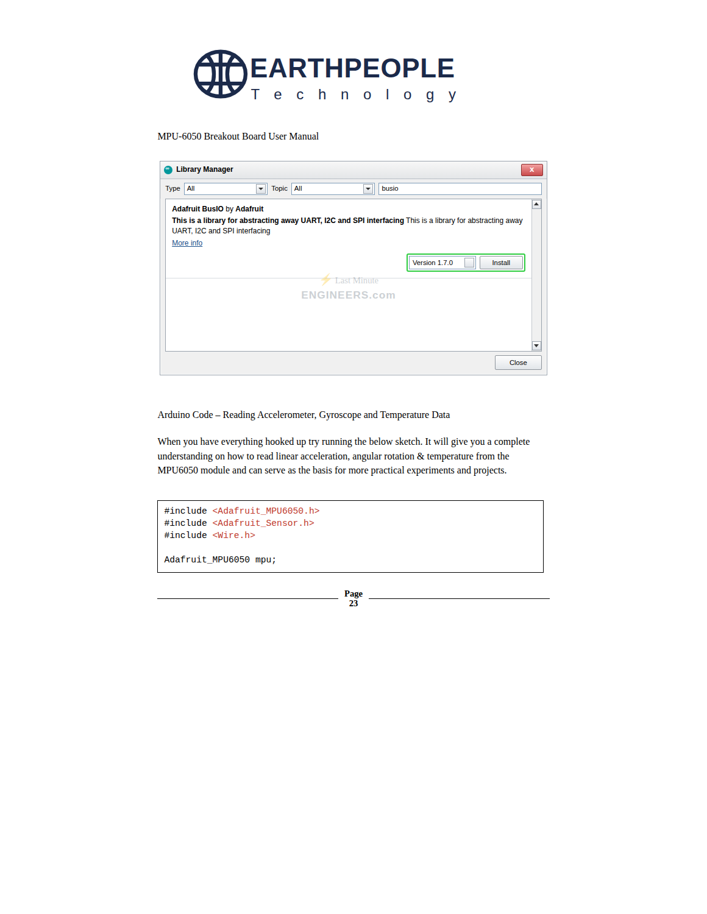EARTHPEOPLE T e c h n o l o g y
MPU-6050 Breakout Board User Manual
Library Manager
x
Type
All
Topic
All
busio
Adafruit BusIO by Adafruit
This is a library for abstracting away UART, I2C and SPI interfacing This is a library for abstracting away
UART, I2C and SPI interfacing
More info
Version 1.7.0
Install
⚡Last Minute
ENGINEERS.com
Close
Arduino Code – Reading Accelerometer, Gyroscope and Temperature Data
When you have everything hooked up try running the below sketch. It will give you a complete understanding on how to read linear acceleration, angular rotation & temperature from the MPU6050 module and can serve as the basis for more practical experiments and projects.
#include <Adafruit_MPU6050.h>
#include <Adafruit_Sensor.h>
#include <Wire.h>

Adafruit_MPU6050 mpu;
Page
23